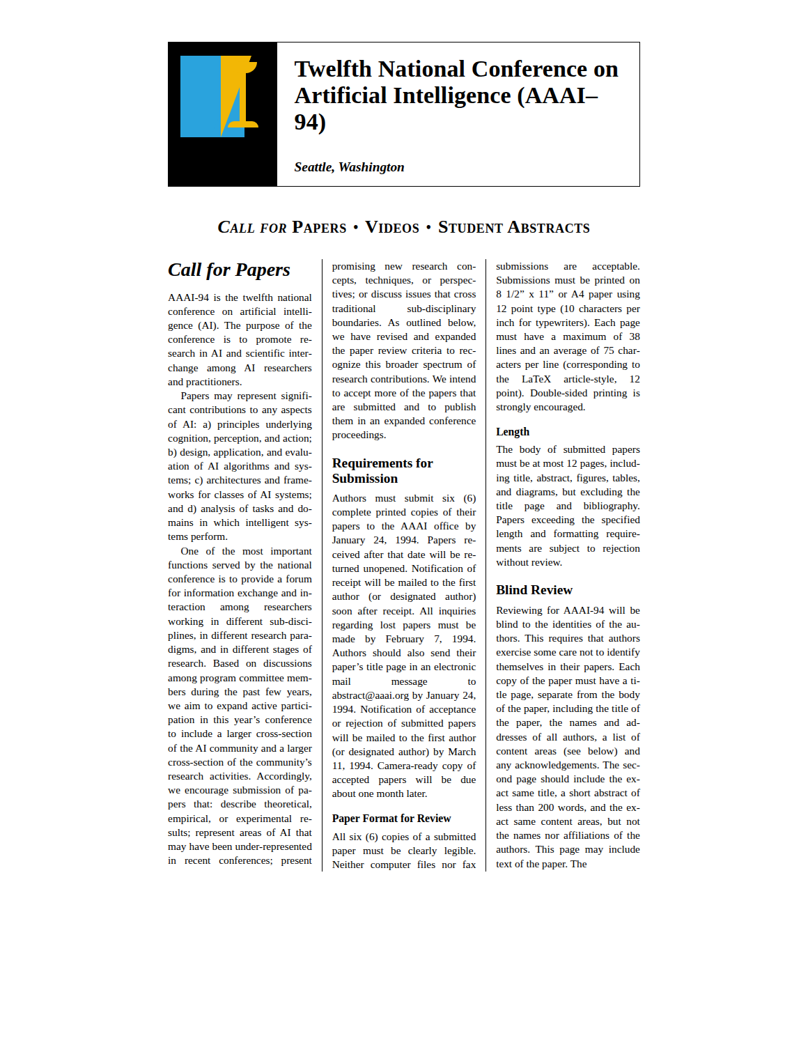Twelfth National Conference on
Artificial Intelligence (AAAI–94)
Seattle, Washington
Call for Papers • Videos • Student Abstracts
Call for Papers
AAAI-94 is the twelfth national conference on artificial intelligence (AI). The purpose of the conference is to promote research in AI and scientific interchange among AI researchers and practitioners.
Papers may represent significant contributions to any aspects of AI: a) principles underlying cognition, perception, and action; b) design, application, and evaluation of AI algorithms and systems; c) architectures and frameworks for classes of AI systems; and d) analysis of tasks and domains in which intelligent systems perform.
One of the most important functions served by the national conference is to provide a forum for information exchange and interaction among researchers working in different sub-disciplines, in different research paradigms, and in different stages of research. Based on discussions among program committee members during the past few years, we aim to expand active participation in this year’s conference to include a larger cross-section of the AI community and a larger cross-section of the community’s research activities. Accordingly, we encourage submission of papers that: describe theoretical, empirical, or experimental results; represent areas of AI that may have been under-represented in recent conferences; present promising new research concepts, techniques, or perspectives; or discuss issues that cross traditional sub-disciplinary boundaries. As outlined below, we have revised and expanded the paper review criteria to recognize this broader spectrum of research contributions. We intend to accept more of the papers that are submitted and to publish them in an expanded conference proceedings.
Requirements for Submission
Authors must submit six (6) complete printed copies of their papers to the AAAI office by January 24, 1994. Papers received after that date will be returned unopened. Notification of receipt will be mailed to the first author (or designated author) soon after receipt. All inquiries regarding lost papers must be made by February 7, 1994. Authors should also send their paper’s title page in an electronic mail message to abstract@aaai.org by January 24, 1994. Notification of acceptance or rejection of submitted papers will be mailed to the first author (or designated author) by March 11, 1994. Camera-ready copy of accepted papers will be due about one month later.
Paper Format for Review
All six (6) copies of a submitted paper must be clearly legible. Neither computer files nor fax submissions are acceptable. Submissions must be printed on 8 1/2” x 11” or A4 paper using 12 point type (10 characters per inch for typewriters). Each page must have a maximum of 38 lines and an average of 75 characters per line (corresponding to the LaTeX article-style, 12 point). Double-sided printing is strongly encouraged.
Length
The body of submitted papers must be at most 12 pages, including title, abstract, figures, tables, and diagrams, but excluding the title page and bibliography. Papers exceeding the specified length and formatting requirements are subject to rejection without review.
Blind Review
Reviewing for AAAI-94 will be blind to the identities of the authors. This requires that authors exercise some care not to identify themselves in their papers. Each copy of the paper must have a title page, separate from the body of the paper, including the title of the paper, the names and addresses of all authors, a list of content areas (see below) and any acknowledgements. The second page should include the exact same title, a short abstract of less than 200 words, and the exact same content areas, but not the names nor affiliations of the authors. This page may include text of the paper. The